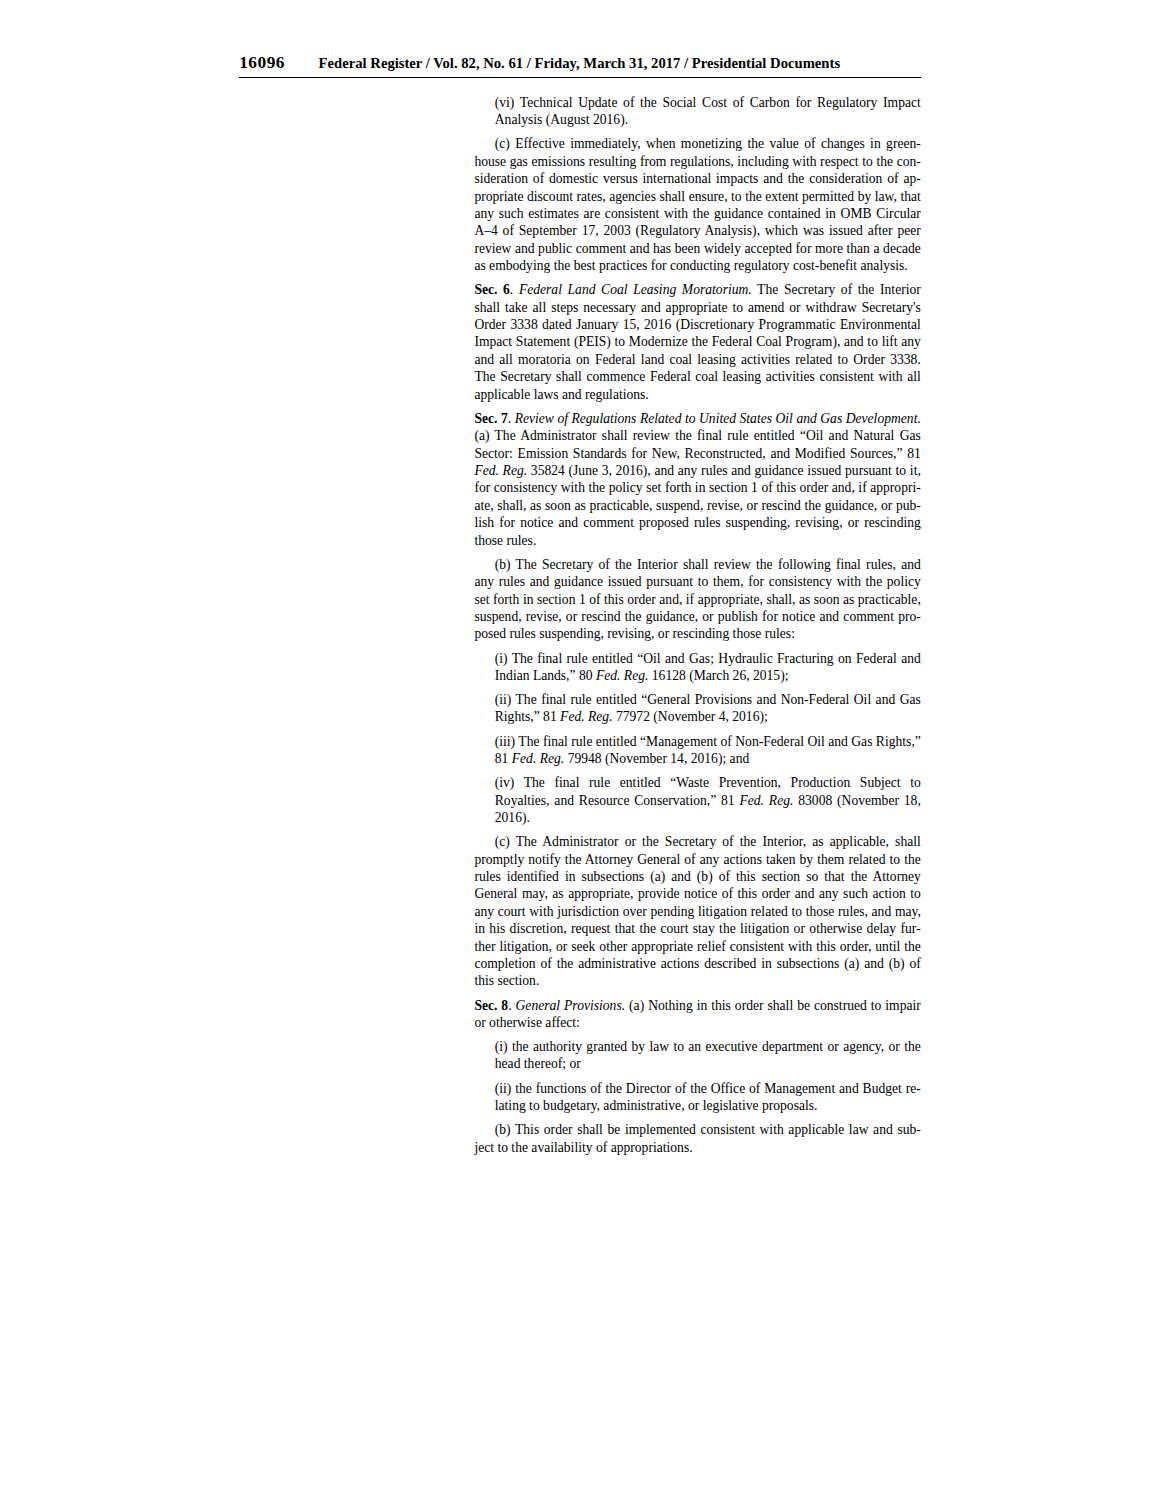16096 Federal Register / Vol. 82, No. 61 / Friday, March 31, 2017 / Presidential Documents
(vi) Technical Update of the Social Cost of Carbon for Regulatory Impact Analysis (August 2016).
(c) Effective immediately, when monetizing the value of changes in greenhouse gas emissions resulting from regulations, including with respect to the consideration of domestic versus international impacts and the consideration of appropriate discount rates, agencies shall ensure, to the extent permitted by law, that any such estimates are consistent with the guidance contained in OMB Circular A–4 of September 17, 2003 (Regulatory Analysis), which was issued after peer review and public comment and has been widely accepted for more than a decade as embodying the best practices for conducting regulatory cost-benefit analysis.
Sec. 6. Federal Land Coal Leasing Moratorium. The Secretary of the Interior shall take all steps necessary and appropriate to amend or withdraw Secretary's Order 3338 dated January 15, 2016 (Discretionary Programmatic Environmental Impact Statement (PEIS) to Modernize the Federal Coal Program), and to lift any and all moratoria on Federal land coal leasing activities related to Order 3338. The Secretary shall commence Federal coal leasing activities consistent with all applicable laws and regulations.
Sec. 7. Review of Regulations Related to United States Oil and Gas Development. (a) The Administrator shall review the final rule entitled “Oil and Natural Gas Sector: Emission Standards for New, Reconstructed, and Modified Sources,” 81 Fed. Reg. 35824 (June 3, 2016), and any rules and guidance issued pursuant to it, for consistency with the policy set forth in section 1 of this order and, if appropriate, shall, as soon as practicable, suspend, revise, or rescind the guidance, or publish for notice and comment proposed rules suspending, revising, or rescinding those rules.
(b) The Secretary of the Interior shall review the following final rules, and any rules and guidance issued pursuant to them, for consistency with the policy set forth in section 1 of this order and, if appropriate, shall, as soon as practicable, suspend, revise, or rescind the guidance, or publish for notice and comment proposed rules suspending, revising, or rescinding those rules:
(i) The final rule entitled “Oil and Gas; Hydraulic Fracturing on Federal and Indian Lands,” 80 Fed. Reg. 16128 (March 26, 2015);
(ii) The final rule entitled “General Provisions and Non-Federal Oil and Gas Rights,” 81 Fed. Reg. 77972 (November 4, 2016);
(iii) The final rule entitled “Management of Non-Federal Oil and Gas Rights,” 81 Fed. Reg. 79948 (November 14, 2016); and
(iv) The final rule entitled “Waste Prevention, Production Subject to Royalties, and Resource Conservation,” 81 Fed. Reg. 83008 (November 18, 2016).
(c) The Administrator or the Secretary of the Interior, as applicable, shall promptly notify the Attorney General of any actions taken by them related to the rules identified in subsections (a) and (b) of this section so that the Attorney General may, as appropriate, provide notice of this order and any such action to any court with jurisdiction over pending litigation related to those rules, and may, in his discretion, request that the court stay the litigation or otherwise delay further litigation, or seek other appropriate relief consistent with this order, until the completion of the administrative actions described in subsections (a) and (b) of this section.
Sec. 8. General Provisions. (a) Nothing in this order shall be construed to impair or otherwise affect:
(i) the authority granted by law to an executive department or agency, or the head thereof; or
(ii) the functions of the Director of the Office of Management and Budget relating to budgetary, administrative, or legislative proposals.
(b) This order shall be implemented consistent with applicable law and subject to the availability of appropriations.